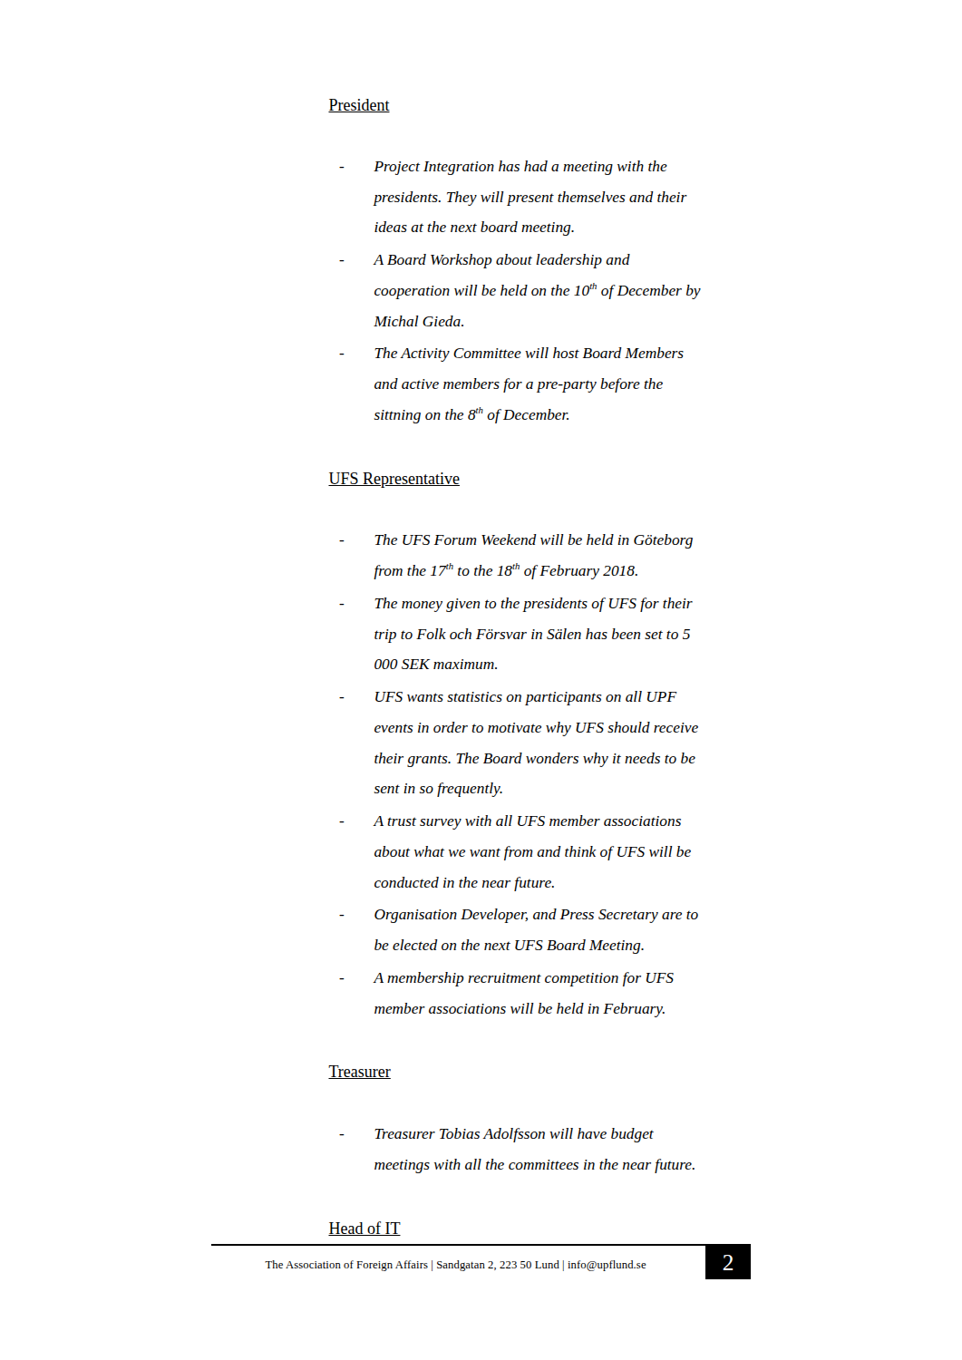President
Project Integration has had a meeting with the presidents. They will present themselves and their ideas at the next board meeting.
A Board Workshop about leadership and cooperation will be held on the 10th of December by Michal Gieda.
The Activity Committee will host Board Members and active members for a pre-party before the sittning on the 8th of December.
UFS Representative
The UFS Forum Weekend will be held in Göteborg from the 17th to the 18th of February 2018.
The money given to the presidents of UFS for their trip to Folk och Försvar in Sälen has been set to 5 000 SEK maximum.
UFS wants statistics on participants on all UPF events in order to motivate why UFS should receive their grants. The Board wonders why it needs to be sent in so frequently.
A trust survey with all UFS member associations about what we want from and think of UFS will be conducted in the near future.
Organisation Developer, and Press Secretary are to be elected on the next UFS Board Meeting.
A membership recruitment competition for UFS member associations will be held in February.
Treasurer
Treasurer Tobias Adolfsson will have budget meetings with all the committees in the near future.
Head of IT
The Association of Foreign Affairs | Sandgatan 2, 223 50 Lund | info@upflund.se
2